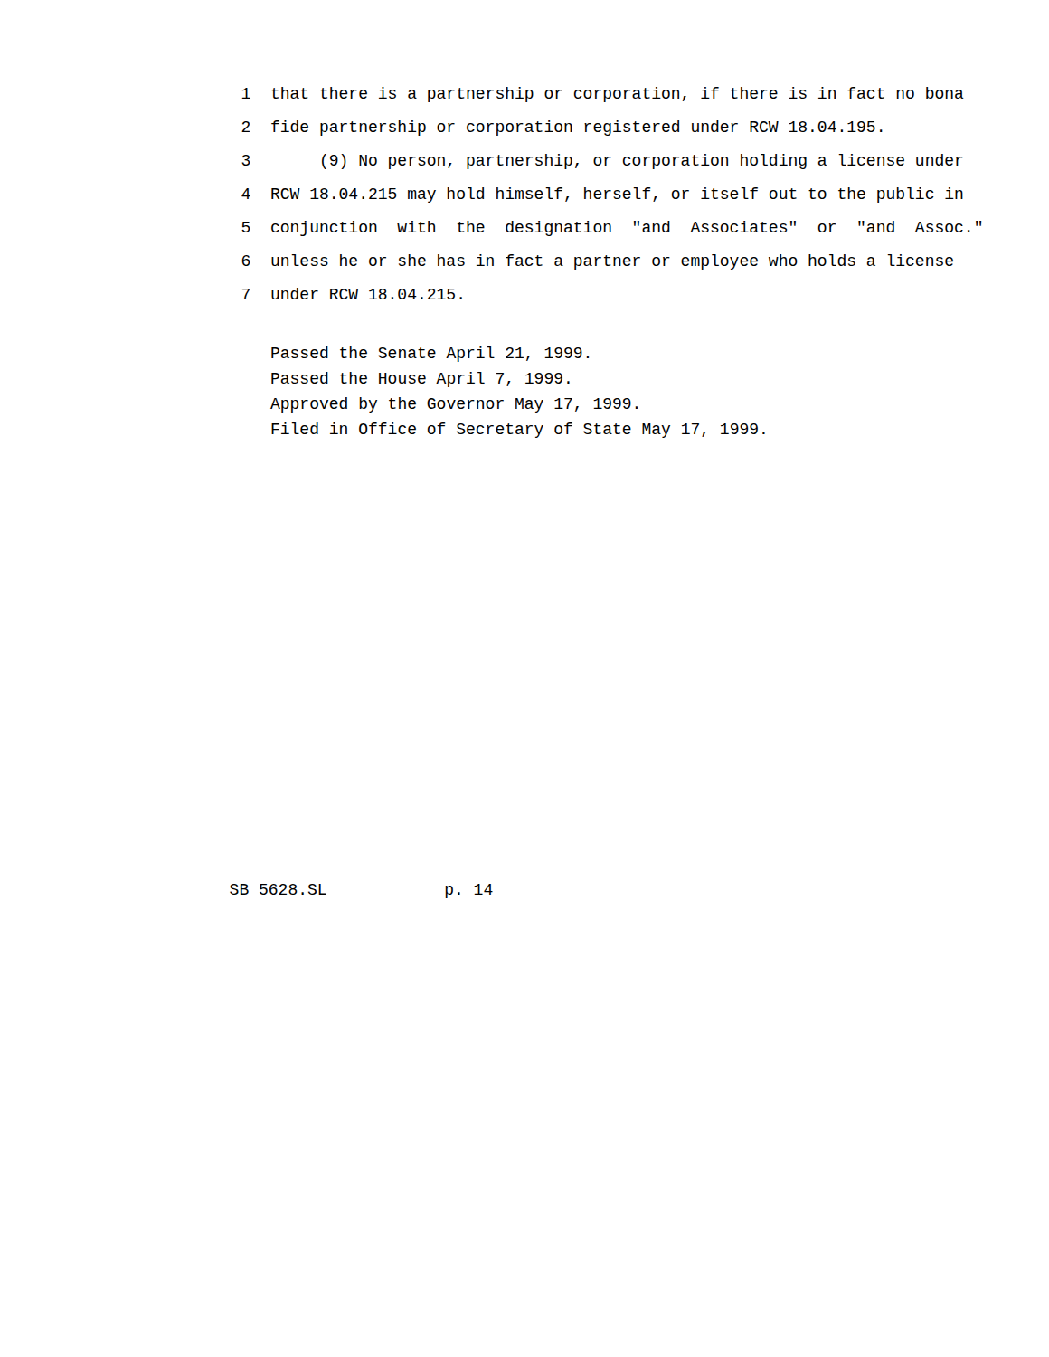1 that there is a partnership or corporation, if there is in fact no bona
2 fide partnership or corporation registered under RCW 18.04.195.
3 (9) No person, partnership, or corporation holding a license under
4 RCW 18.04.215 may hold himself, herself, or itself out to the public in
5 conjunction with the designation "and Associates" or "and Assoc."
6 unless he or she has in fact a partner or employee who holds a license
7 under RCW 18.04.215.
Passed the Senate April 21, 1999. Passed the House April 7, 1999. Approved by the Governor May 17, 1999. Filed in Office of Secretary of State May 17, 1999.
SB 5628.SL p. 14